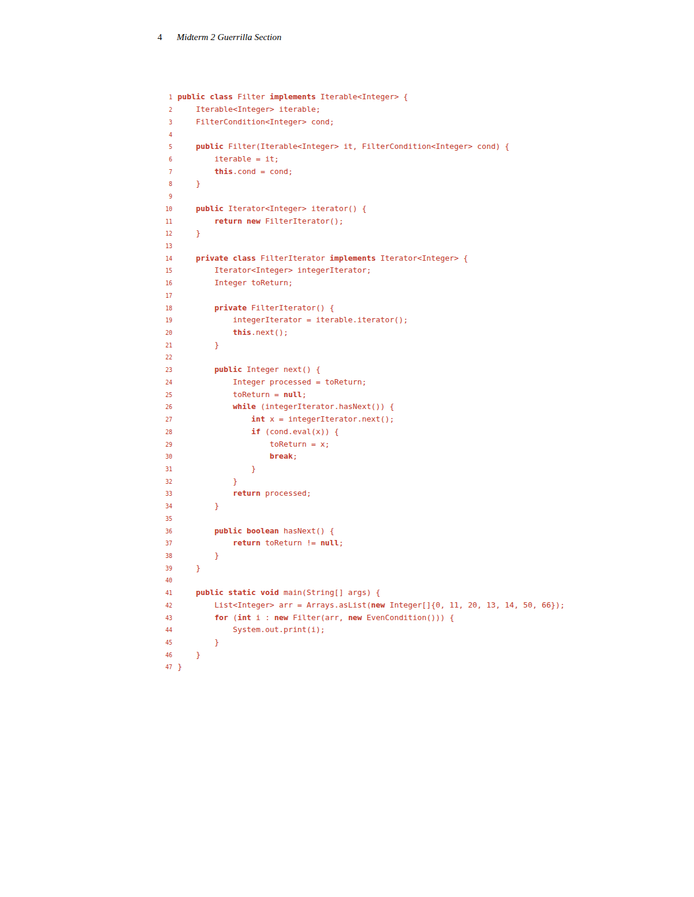4 Midterm 2 Guerrilla Section
1 public class Filter implements Iterable<Integer> {
2    Iterable<Integer> iterable;
3    FilterCondition<Integer> cond;
4
5    public Filter(Iterable<Integer> it, FilterCondition<Integer> cond) {
6        iterable = it;
7        this.cond = cond;
8    }
9
10    public Iterator<Integer> iterator() {
11        return new FilterIterator();
12    }
13
14    private class FilterIterator implements Iterator<Integer> {
15        Iterator<Integer> integerIterator;
16        Integer toReturn;
17
18        private FilterIterator() {
19            integerIterator = iterable.iterator();
20            this.next();
21        }
22
23        public Integer next() {
24            Integer processed = toReturn;
25            toReturn = null;
26            while (integerIterator.hasNext()) {
27                int x = integerIterator.next();
28                if (cond.eval(x)) {
29                    toReturn = x;
30                    break;
31                }
32            }
33            return processed;
34        }
35
36        public boolean hasNext() {
37            return toReturn != null;
38        }
39    }
40
41    public static void main(String[] args) {
42        List<Integer> arr = Arrays.asList(new Integer[]{0, 11, 20, 13, 14, 50, 66});
43        for (int i : new Filter(arr, new EvenCondition())) {
44            System.out.print(i);
45        }
46    }
47}